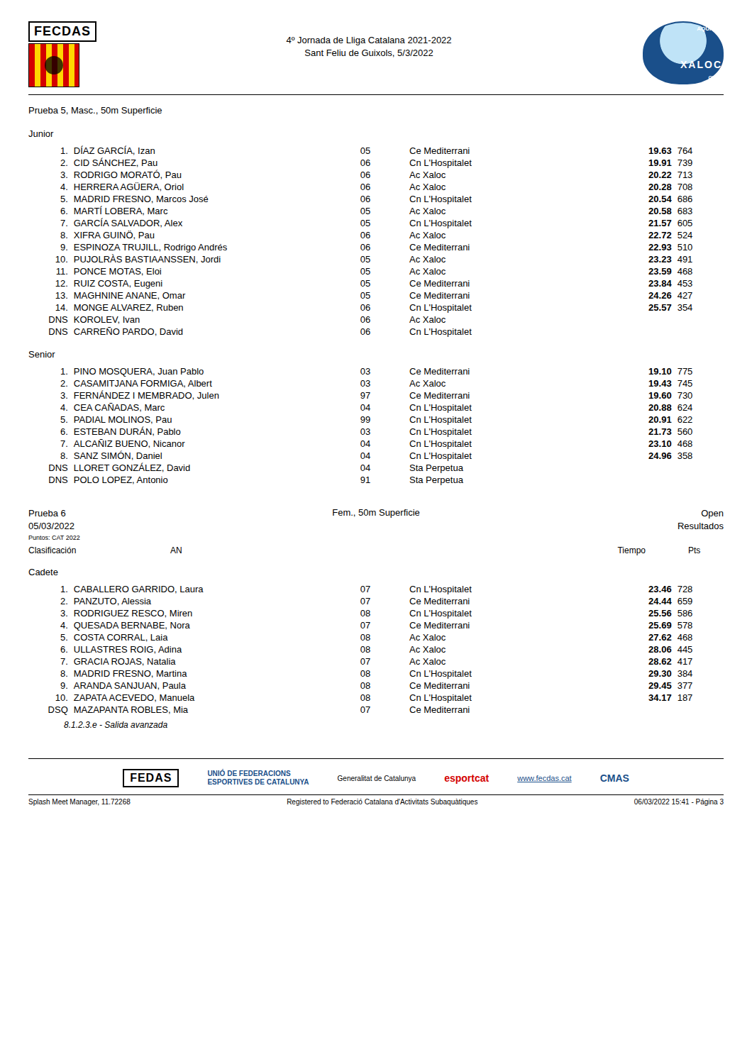FECDAS
4º Jornada de Lliga Catalana 2021-2022
Sant Feliu de Guixols, 5/3/2022
AQUATIC XALOC CLUB
Prueba 5, Masc., 50m Superficie
Junior
| 1. | DÍAZ GARCÍA, Izan | 05 | Ce Mediterrani | 19.63 | 764 |
| 2. | CID SÁNCHEZ, Pau | 06 | Cn L'Hospitalet | 19.91 | 739 |
| 3. | RODRIGO MORATÓ, Pau | 06 | Ac Xaloc | 20.22 | 713 |
| 4. | HERRERA AGÜERA, Oriol | 06 | Ac Xaloc | 20.28 | 708 |
| 5. | MADRID FRESNO, Marcos José | 06 | Cn L'Hospitalet | 20.54 | 686 |
| 6. | MARTÍ LOBERA, Marc | 05 | Ac Xaloc | 20.58 | 683 |
| 7. | GARCÍA SALVADOR, Alex | 05 | Cn L'Hospitalet | 21.57 | 605 |
| 8. | XIFRA GUINÖ, Pau | 06 | Ac Xaloc | 22.72 | 524 |
| 9. | ESPINOZA TRUJILL, Rodrigo Andrés | 06 | Ce Mediterrani | 22.93 | 510 |
| 10. | PUJOLRÀS BASTIAANSSEN, Jordi | 05 | Ac Xaloc | 23.23 | 491 |
| 11. | PONCE MOTAS, Eloi | 05 | Ac Xaloc | 23.59 | 468 |
| 12. | RUIZ COSTA, Eugeni | 05 | Ce Mediterrani | 23.84 | 453 |
| 13. | MAGHNINE ANANE, Omar | 05 | Ce Mediterrani | 24.26 | 427 |
| 14. | MONGE ALVAREZ, Ruben | 06 | Cn L'Hospitalet | 25.57 | 354 |
| DNS | KOROLEV, Ivan | 06 | Ac Xaloc | | |
| DNS | CARREÑO PARDO, David | 06 | Cn L'Hospitalet | | |
Senior
| 1. | PINO MOSQUERA, Juan Pablo | 03 | Ce Mediterrani | 19.10 | 775 |
| 2. | CASAMITJANA FORMIGA, Albert | 03 | Ac Xaloc | 19.43 | 745 |
| 3. | FERNÁNDEZ I MEMBRADO, Julen | 97 | Ce Mediterrani | 19.60 | 730 |
| 4. | CEA CAÑADAS, Marc | 04 | Cn L'Hospitalet | 20.88 | 624 |
| 5. | PADIAL MOLINOS, Pau | 99 | Cn L'Hospitalet | 20.91 | 622 |
| 6. | ESTEBAN DURÁN, Pablo | 03 | Cn L'Hospitalet | 21.73 | 560 |
| 7. | ALCAÑIZ BUENO, Nicanor | 04 | Cn L'Hospitalet | 23.10 | 468 |
| 8. | SANZ SIMÓN, Daniel | 04 | Cn L'Hospitalet | 24.96 | 358 |
| DNS | LLORET GONZÁLEZ, David | 04 | Sta Perpetua | | |
| DNS | POLO LOPEZ, Antonio | 91 | Sta Perpetua | | |
Prueba 6
05/03/2022
Fem., 50m Superficie
Open
Resultados
Puntos: CAT 2022
Clasificación
AN
Tiempo
Pts
Cadete
| 1. | CABALLERO GARRIDO, Laura | 07 | Cn L'Hospitalet | 23.46 | 728 |
| 2. | PANZUTO, Alessia | 07 | Ce Mediterrani | 24.44 | 659 |
| 3. | RODRIGUEZ RESCO, Miren | 08 | Cn L'Hospitalet | 25.56 | 586 |
| 4. | QUESADA BERNABE, Nora | 07 | Ce Mediterrani | 25.69 | 578 |
| 5. | COSTA CORRAL, Laia | 08 | Ac Xaloc | 27.62 | 468 |
| 6. | ULLASTRES ROIG, Adina | 08 | Ac Xaloc | 28.06 | 445 |
| 7. | GRACIA ROJAS, Natalia | 07 | Ac Xaloc | 28.62 | 417 |
| 8. | MADRID FRESNO, Martina | 08 | Cn L'Hospitalet | 29.30 | 384 |
| 9. | ARANDA SANJUAN, Paula | 08 | Ce Mediterrani | 29.45 | 377 |
| 10. | ZAPATA ACEVEDO, Manuela | 08 | Cn L'Hospitalet | 34.17 | 187 |
| DSQ | MAZAPANTA ROBLES, Mia | 07 | Ce Mediterrani | | |
8.1.2.3.e - Salida avanzada
FEDAS
UNIÓ DE FEDERACIONS
ESPORTIVES DE CATALUNYA
Generalitat de Catalunya
esportcat
www.fecdas.cat
CMAS
Splash Meet Manager, 11.72268
Registered to Federació Catalana d'Activitats Subaquàtiques
06/03/2022 15:41 - Página 3